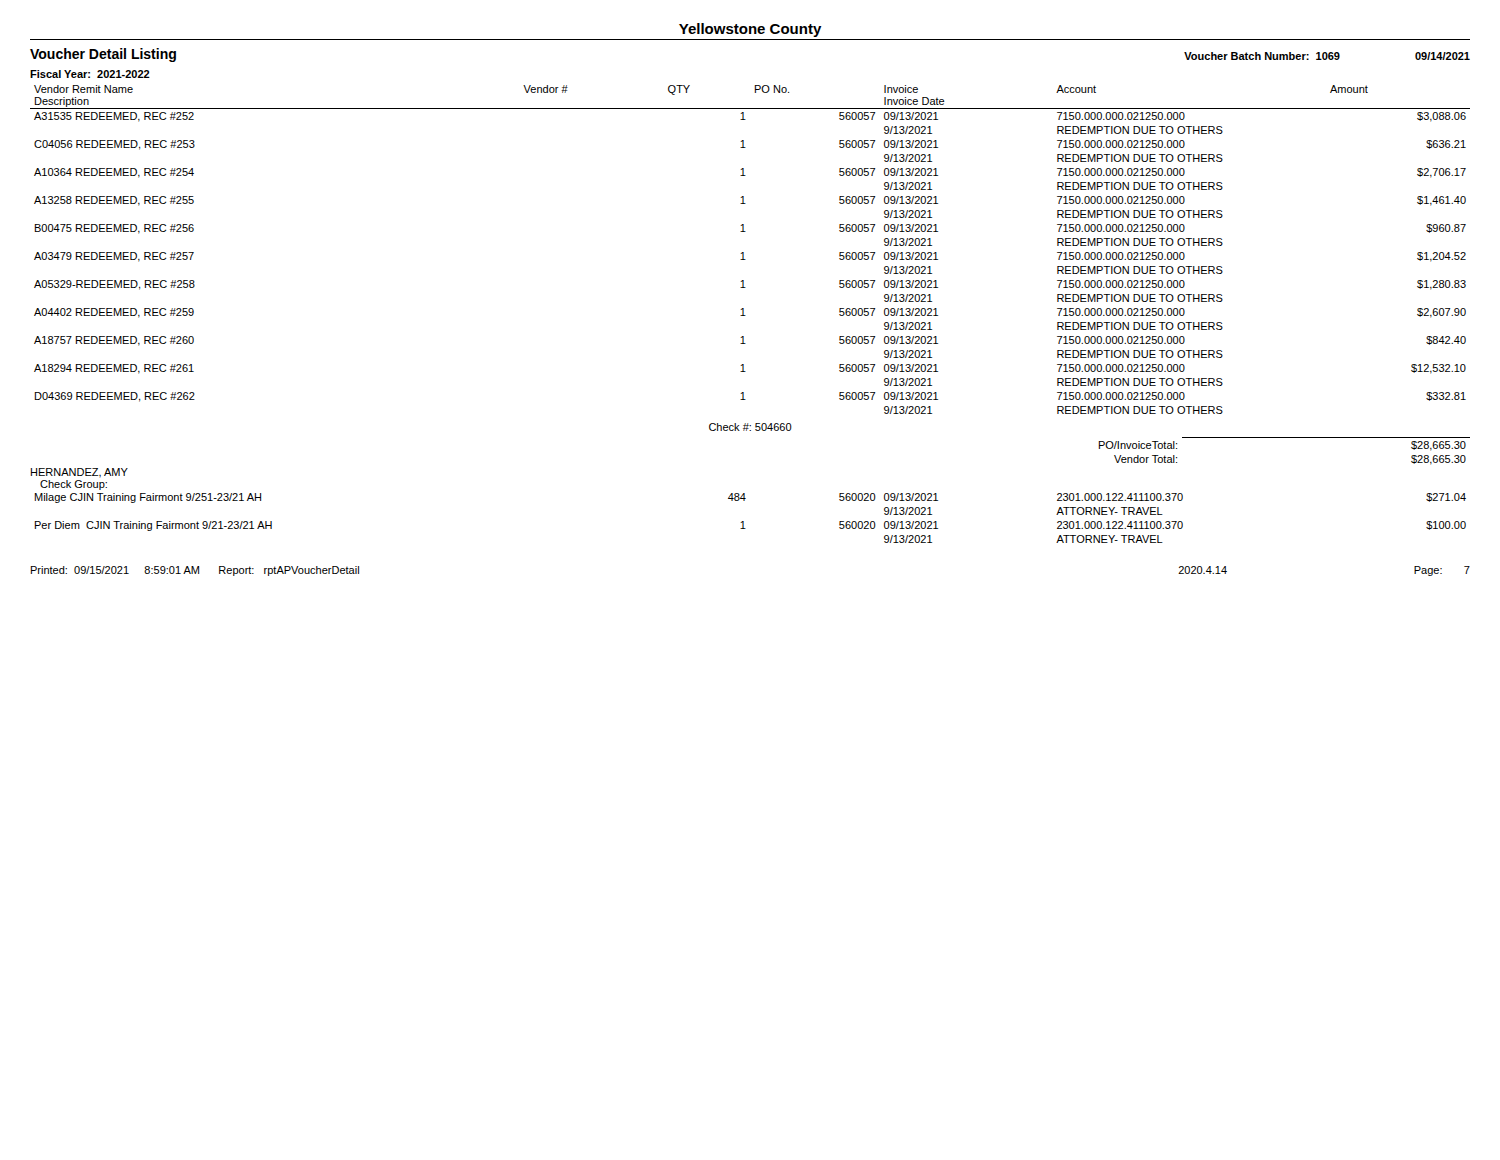Yellowstone County
Voucher Detail Listing
Voucher Batch Number: 1069
09/14/2021
Fiscal Year: 2021-2022
| Vendor Remit Name Description | Vendor # | QTY | PO No. | Invoice Invoice Date | Account | Amount |
| --- | --- | --- | --- | --- | --- | --- |
| A31535 REDEEMED, REC #252 | | 1 | 560057 | 09/13/2021 | 7150.000.000.021250.000 | $3,088.06 |
| | | | | 9/13/2021 | REDEMPTION DUE TO OTHERS | |
| C04056 REDEEMED, REC #253 | | 1 | 560057 | 09/13/2021 | 7150.000.000.021250.000 | $636.21 |
| | | | | 9/13/2021 | REDEMPTION DUE TO OTHERS | |
| A10364 REDEEMED, REC #254 | | 1 | 560057 | 09/13/2021 | 7150.000.000.021250.000 | $2,706.17 |
| | | | | 9/13/2021 | REDEMPTION DUE TO OTHERS | |
| A13258 REDEEMED, REC #255 | | 1 | 560057 | 09/13/2021 | 7150.000.000.021250.000 | $1,461.40 |
| | | | | 9/13/2021 | REDEMPTION DUE TO OTHERS | |
| B00475 REDEEMED, REC #256 | | 1 | 560057 | 09/13/2021 | 7150.000.000.021250.000 | $960.87 |
| | | | | 9/13/2021 | REDEMPTION DUE TO OTHERS | |
| A03479 REDEEMED, REC #257 | | 1 | 560057 | 09/13/2021 | 7150.000.000.021250.000 | $1,204.52 |
| | | | | 9/13/2021 | REDEMPTION DUE TO OTHERS | |
| A05329-REDEEMED, REC #258 | | 1 | 560057 | 09/13/2021 | 7150.000.000.021250.000 | $1,280.83 |
| | | | | 9/13/2021 | REDEMPTION DUE TO OTHERS | |
| A04402 REDEEMED, REC #259 | | 1 | 560057 | 09/13/2021 | 7150.000.000.021250.000 | $2,607.90 |
| | | | | 9/13/2021 | REDEMPTION DUE TO OTHERS | |
| A18757 REDEEMED, REC #260 | | 1 | 560057 | 09/13/2021 | 7150.000.000.021250.000 | $842.40 |
| | | | | 9/13/2021 | REDEMPTION DUE TO OTHERS | |
| A18294 REDEEMED, REC #261 | | 1 | 560057 | 09/13/2021 | 7150.000.000.021250.000 | $12,532.10 |
| | | | | 9/13/2021 | REDEMPTION DUE TO OTHERS | |
| D04369 REDEEMED, REC #262 | | 1 | 560057 | 09/13/2021 | 7150.000.000.021250.000 | $332.81 |
| | | | | 9/13/2021 | REDEMPTION DUE TO OTHERS | |
Check #: 504660
| PO/InvoiceTotal: | $28,665.30 |
| Vendor Total: | $28,665.30 |
HERNANDEZ, AMY
Check Group:
| Milage CJIN Training Fairmont 9/251-23/21 AH | | 484 | 560020 | 09/13/2021 | 2301.000.122.411100.370 | $271.04 |
| | | | | 9/13/2021 | ATTORNEY- TRAVEL | |
| Per Diem CJIN Training Fairmont 9/21-23/21 AH | | 1 | 560020 | 09/13/2021 | 2301.000.122.411100.370 | $100.00 |
| | | | | 9/13/2021 | ATTORNEY- TRAVEL | |
Printed: 09/15/2021 8:59:01 AM Report: rptAPVoucherDetail
2020.4.14
Page: 7